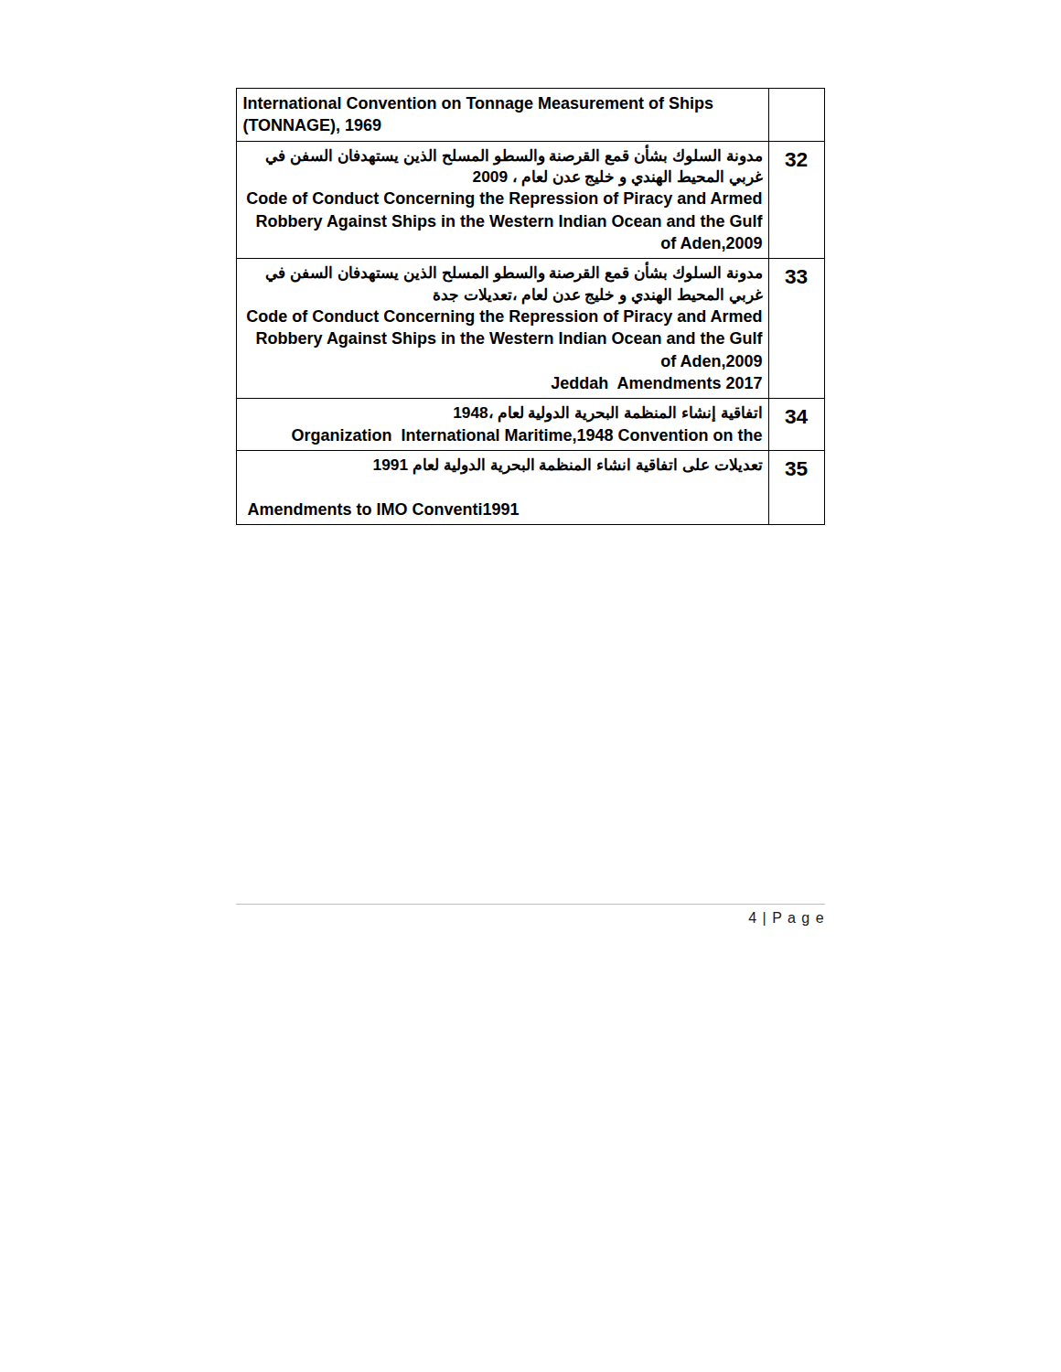| International Convention on Tonnage Measurement of Ships (TONNAGE), 1969 | |
| مدونة السلوك بشأن قمع القرصنة والسطو المسلح الذين يستهدفان السفن في غربي المحيط الهندي و خليج عدن لعام ، 2009 Code of Conduct Concerning the Repression of Piracy and Armed Robbery Against Ships in the Western Indian Ocean and the Gulf of Aden,2009 | 32 |
| مدونة السلوك بشأن قمع القرصنة والسطو المسلح الذين يستهدفان السفن في غربي المحيط الهندي و خليج عدن لعام ،تعديلات جدة Code of Conduct Concerning the Repression of Piracy and Armed Robbery Against Ships in the Western Indian Ocean and the Gulf of Aden,2009 Jeddah Amendments 2017 | 33 |
| اتفاقية إنشاء المنظمة البحرية الدولية لعام ،1948 Organization International Maritime,1948 Convention on the | 34 |
| تعديلات على اتفاقية انشاء المنظمة البحرية الدولية لعام 1991 Amendments to IMO Conventi1991 | 35 |
4 | P a g e